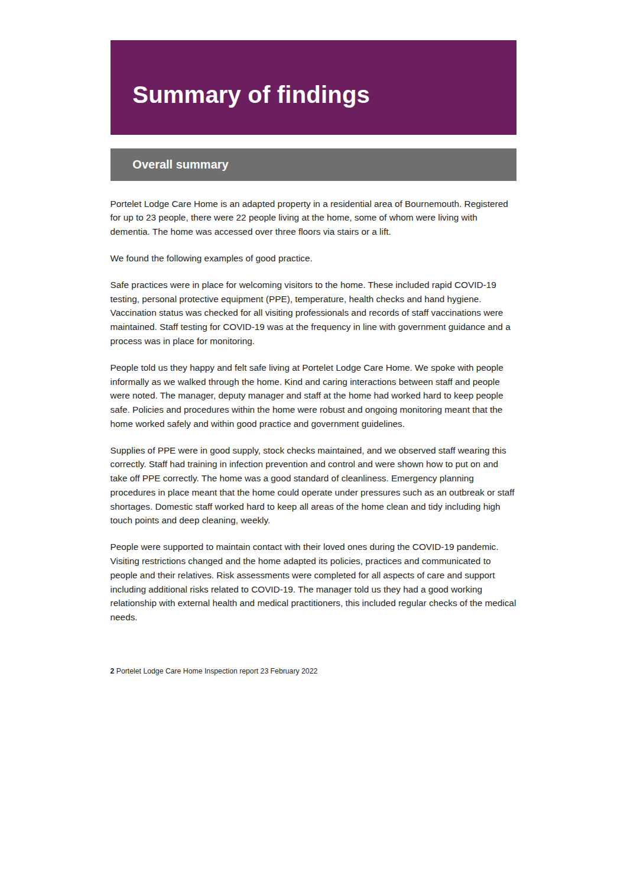Summary of findings
Overall summary
Portelet Lodge Care Home is an adapted property in a residential area of Bournemouth. Registered for up to 23 people, there were 22 people living at the home, some of whom were living with dementia. The home was accessed over three floors via stairs or a lift.
We found the following examples of good practice.
Safe practices were in place for welcoming visitors to the home. These included rapid COVID-19 testing, personal protective equipment (PPE), temperature, health checks and hand hygiene. Vaccination status was checked for all visiting professionals and records of staff vaccinations were maintained. Staff testing for COVID-19 was at the frequency in line with government guidance and a process was in place for monitoring.
People told us they happy and felt safe living at Portelet Lodge Care Home. We spoke with people informally as we walked through the home. Kind and caring interactions between staff and people were noted. The manager, deputy manager and staff at the home had worked hard to keep people safe. Policies and procedures within the home were robust and ongoing monitoring meant that the home worked safely and within good practice and government guidelines.
Supplies of PPE were in good supply, stock checks maintained, and we observed staff wearing this correctly. Staff had training in infection prevention and control and were shown how to put on and take off PPE correctly. The home was a good standard of cleanliness. Emergency planning procedures in place meant that the home could operate under pressures such as an outbreak or staff shortages. Domestic staff worked hard to keep all areas of the home clean and tidy including high touch points and deep cleaning, weekly.
People were supported to maintain contact with their loved ones during the COVID-19 pandemic. Visiting restrictions changed and the home adapted its policies, practices and communicated to people and their relatives. Risk assessments were completed for all aspects of care and support including additional risks related to COVID-19. The manager told us they had a good working relationship with external health and medical practitioners, this included regular checks of the medical needs.
2 Portelet Lodge Care Home Inspection report 23 February 2022